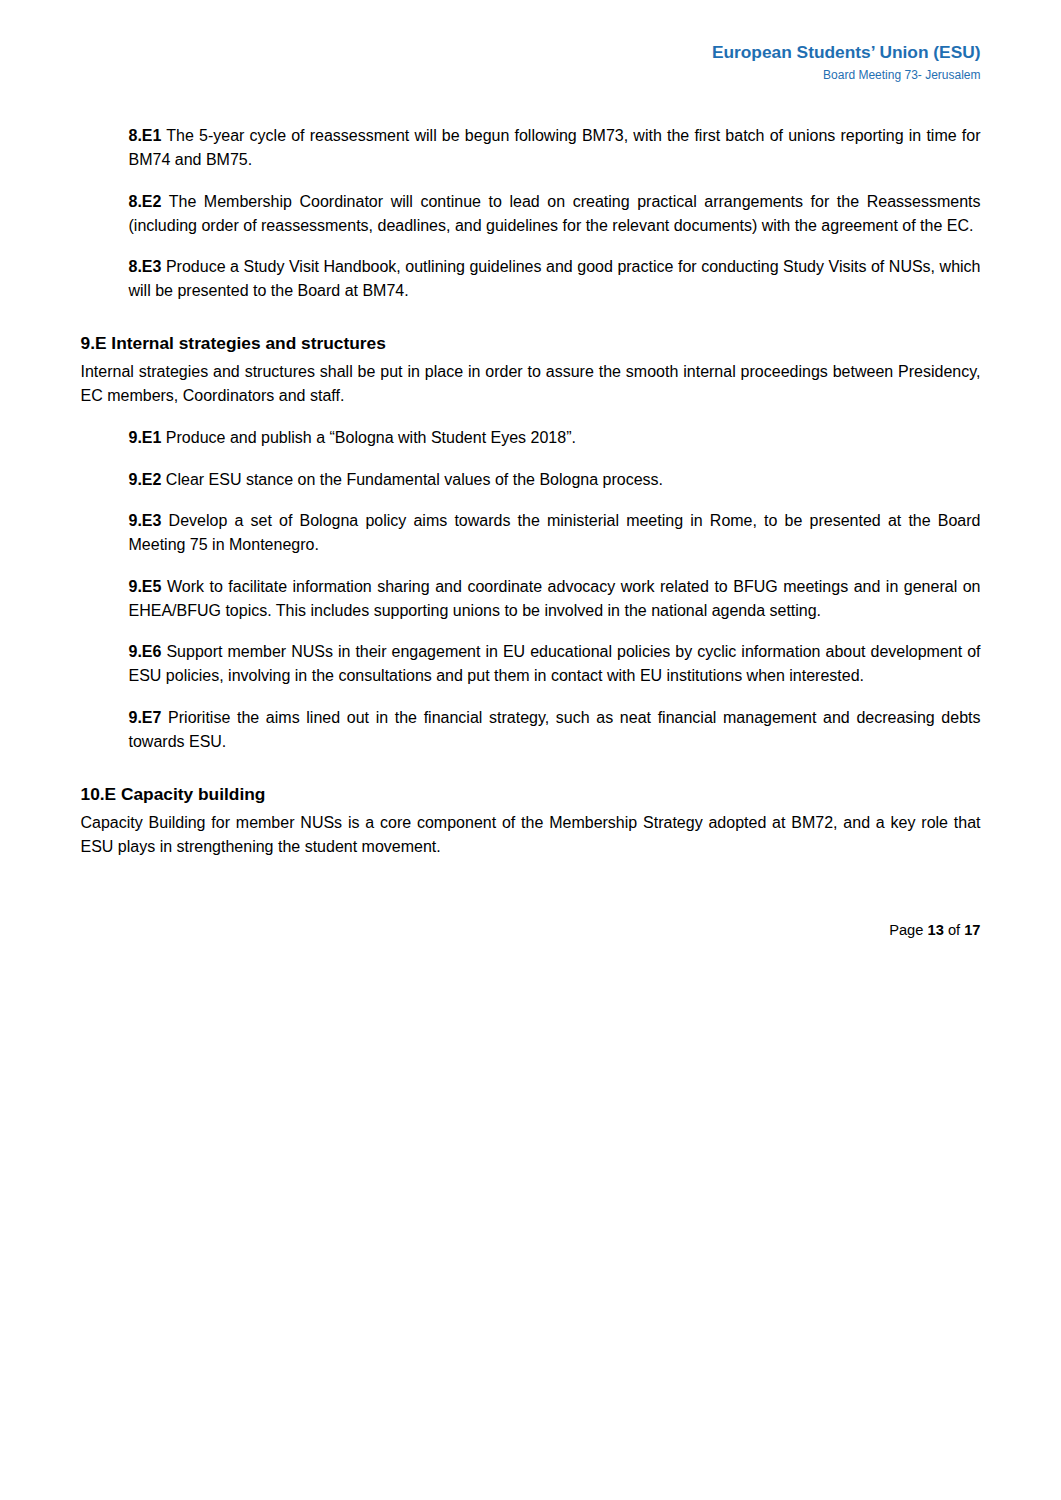European Students’ Union (ESU)
Board Meeting 73- Jerusalem
8.E1 The 5-year cycle of reassessment will be begun following BM73, with the first batch of unions reporting in time for BM74 and BM75.
8.E2 The Membership Coordinator will continue to lead on creating practical arrangements for the Reassessments (including order of reassessments, deadlines, and guidelines for the relevant documents) with the agreement of the EC.
8.E3 Produce a Study Visit Handbook, outlining guidelines and good practice for conducting Study Visits of NUSs, which will be presented to the Board at BM74.
9.E Internal strategies and structures
Internal strategies and structures shall be put in place in order to assure the smooth internal proceedings between Presidency, EC members, Coordinators and staff.
9.E1 Produce and publish a “Bologna with Student Eyes 2018”.
9.E2 Clear ESU stance on the Fundamental values of the Bologna process.
9.E3 Develop a set of Bologna policy aims towards the ministerial meeting in Rome, to be presented at the Board Meeting 75 in Montenegro.
9.E5 Work to facilitate information sharing and coordinate advocacy work related to BFUG meetings and in general on EHEA/BFUG topics. This includes supporting unions to be involved in the national agenda setting.
9.E6 Support member NUSs in their engagement in EU educational policies by cyclic information about development of ESU policies, involving in the consultations and put them in contact with EU institutions when interested.
9.E7 Prioritise the aims lined out in the financial strategy, such as neat financial management and decreasing debts towards ESU.
10.E Capacity building
Capacity Building for member NUSs is a core component of the Membership Strategy adopted at BM72, and a key role that ESU plays in strengthening the student movement.
Page 13 of 17